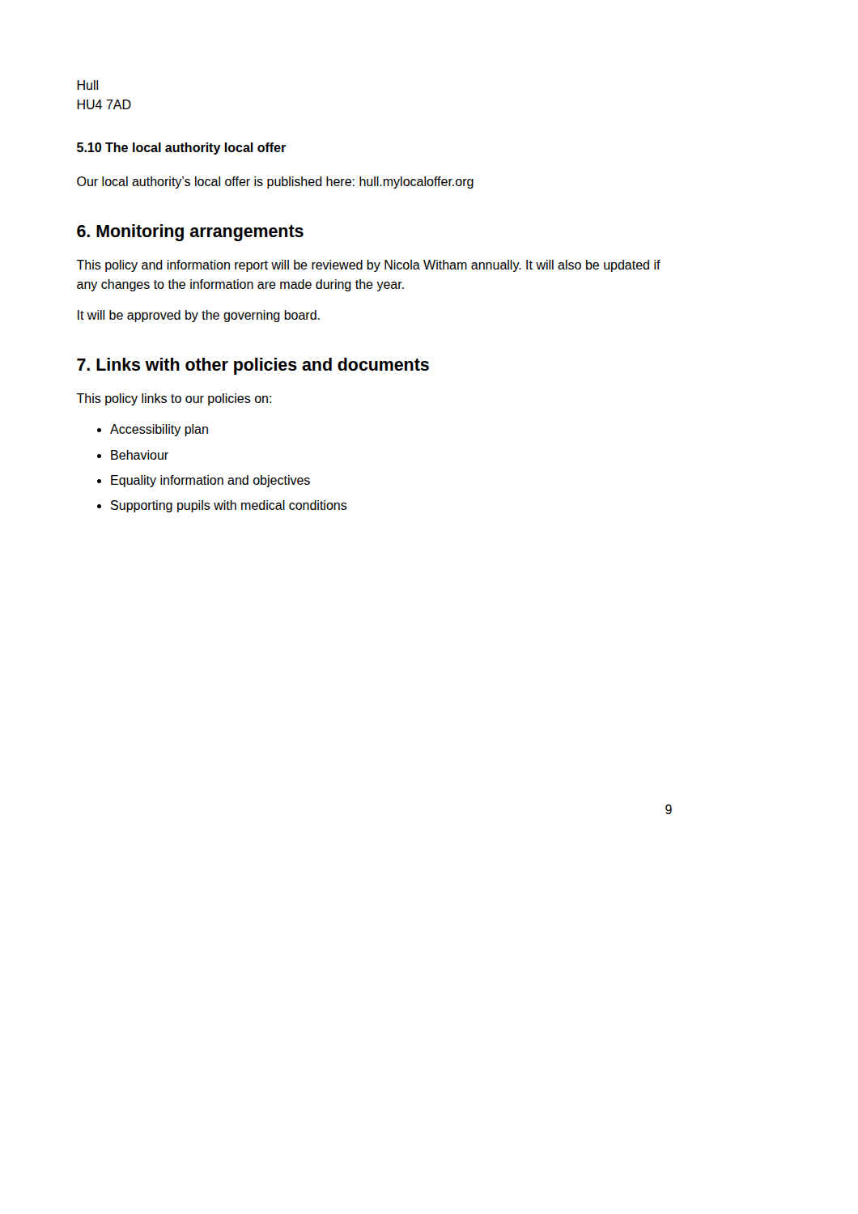Hull
HU4 7AD
5.10 The local authority local offer
Our local authority’s local offer is published here: hull.mylocaloffer.org
6. Monitoring arrangements
This policy and information report will be reviewed by Nicola Witham annually. It will also be updated if any changes to the information are made during the year.
It will be approved by the governing board.
7. Links with other policies and documents
This policy links to our policies on:
Accessibility plan
Behaviour
Equality information and objectives
Supporting pupils with medical conditions
9